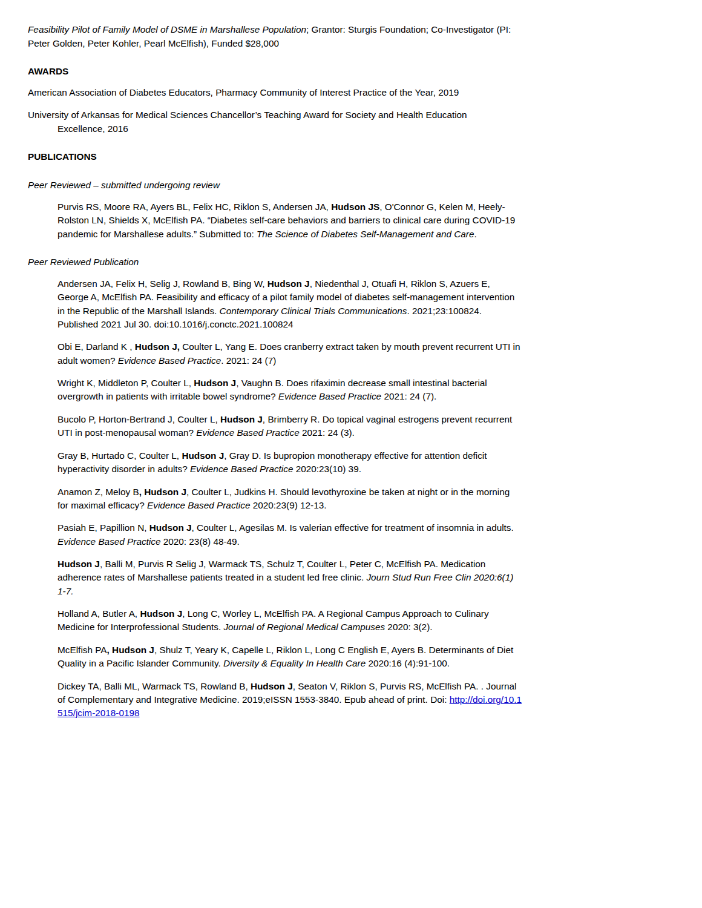Feasibility Pilot of Family Model of DSME in Marshallese Population; Grantor: Sturgis Foundation; Co-Investigator (PI: Peter Golden, Peter Kohler, Pearl McElfish), Funded $28,000
Awards
American Association of Diabetes Educators, Pharmacy Community of Interest Practice of the Year, 2019
University of Arkansas for Medical Sciences Chancellor’s Teaching Award for Society and Health Education
Excellence, 2016
Publications
Peer Reviewed – submitted undergoing review
Purvis RS, Moore RA, Ayers BL, Felix HC, Riklon S, Andersen JA, Hudson JS, O'Connor G, Kelen M, Heely-Rolston LN, Shields X, McElfish PA. “Diabetes self-care behaviors and barriers to clinical care during COVID-19 pandemic for Marshallese adults.” Submitted to: The Science of Diabetes Self-Management and Care.
Peer Reviewed Publication
Andersen JA, Felix H, Selig J, Rowland B, Bing W, Hudson J, Niedenthal J, Otuafi H, Riklon S, Azuers E, George A, McElfish PA. Feasibility and efficacy of a pilot family model of diabetes self-management intervention in the Republic of the Marshall Islands. Contemporary Clinical Trials Communications. 2021;23:100824. Published 2021 Jul 30. doi:10.1016/j.conctc.2021.100824
Obi E, Darland K , Hudson J, Coulter L, Yang E. Does cranberry extract taken by mouth prevent recurrent UTI in adult women? Evidence Based Practice. 2021: 24 (7)
Wright K, Middleton P, Coulter L, Hudson J, Vaughn B. Does rifaximin decrease small intestinal bacterial overgrowth in patients with irritable bowel syndrome? Evidence Based Practice 2021: 24 (7).
Bucolo P, Horton-Bertrand J, Coulter L, Hudson J, Brimberry R. Do topical vaginal estrogens prevent recurrent UTI in post-menopausal woman? Evidence Based Practice 2021: 24 (3).
Gray B, Hurtado C, Coulter L, Hudson J, Gray D. Is bupropion monotherapy effective for attention deficit hyperactivity disorder in adults? Evidence Based Practice 2020:23(10) 39.
Anamon Z, Meloy B, Hudson J, Coulter L, Judkins H. Should levothyroxine be taken at night or in the morning for maximal efficacy? Evidence Based Practice 2020:23(9) 12-13.
Pasiah E, Papillion N, Hudson J, Coulter L, Agesilas M. Is valerian effective for treatment of insomnia in adults. Evidence Based Practice 2020: 23(8) 48-49.
Hudson J, Balli M, Purvis R Selig J, Warmack TS, Schulz T, Coulter L, Peter C, McElfish PA. Medication adherence rates of Marshallese patients treated in a student led free clinic. Journ Stud Run Free Clin 2020:6(1) 1-7.
Holland A, Butler A, Hudson J, Long C, Worley L, McElfish PA. A Regional Campus Approach to Culinary Medicine for Interprofessional Students. Journal of Regional Medical Campuses 2020: 3(2).
McElfish PA, Hudson J, Shulz T, Yeary K, Capelle L, Riklon L, Long C English E, Ayers B. Determinants of Diet Quality in a Pacific Islander Community. Diversity & Equality In Health Care 2020:16 (4):91-100.
Dickey TA, Balli ML, Warmack TS, Rowland B, Hudson J, Seaton V, Riklon S, Purvis RS, McElfish PA. . Journal of Complementary and Integrative Medicine. 2019;eISSN 1553-3840. Epub ahead of print. Doi: http://doi.org/10.1515/jcim-2018-0198